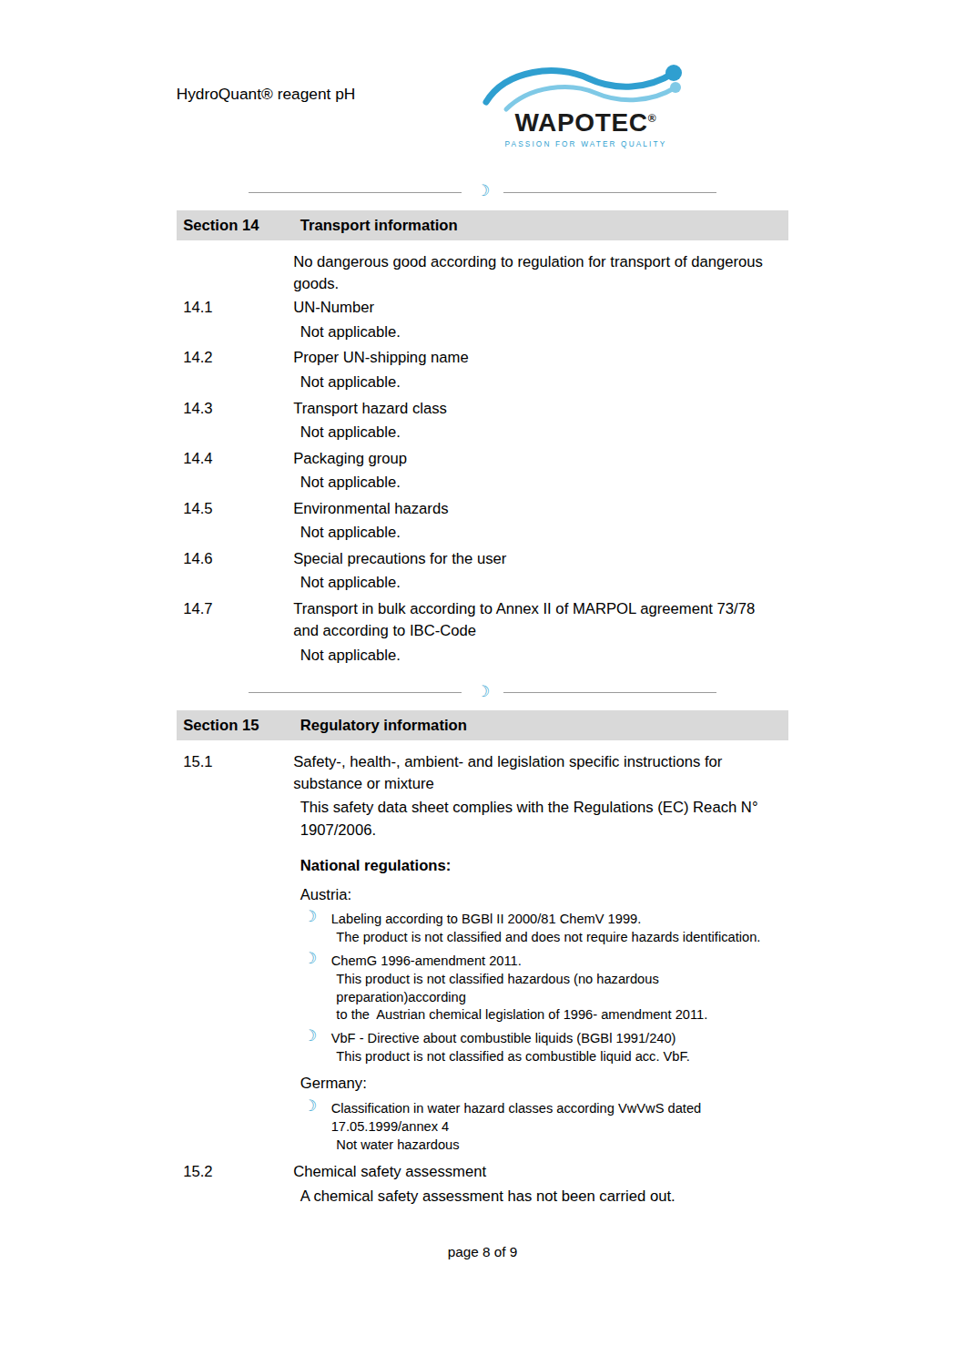HydroQuant® reagent pH
WAPOTEC®
Passion for water quality
☽
Section 14
Transport information
No dangerous good according to regulation for transport of dangerous goods.
14.1
UN-Number
Not applicable.
14.2
Proper UN-shipping name
Not applicable.
14.3
Transport hazard class
Not applicable.
14.4
Packaging group
Not applicable.
14.5
Environmental hazards
Not applicable.
14.6
Special precautions for the user
Not applicable.
14.7
Transport in bulk according to Annex II of MARPOL agreement 73/78 and according to IBC-Code
Not applicable.
☽
Section 15
Regulatory information
15.1
Safety-, health-, ambient- and legislation specific instructions for substance or mixture
This safety data sheet complies with the Regulations (EC) Reach N° 1907/2006.
National regulations:
Austria:
Labeling according to BGBl II 2000/81 ChemV 1999. The product is not classified and does not require hazards identification.
ChemG 1996-amendment 2011. This product is not classified hazardous (no hazardous preparation)according to the Austrian chemical legislation of 1996- amendment 2011.
VbF - Directive about combustible liquids (BGBl 1991/240) This product is not classified as combustible liquid acc. VbF.
Germany:
Classification in water hazard classes according VwVwS dated 17.05.1999/annex 4 Not water hazardous
15.2
Chemical safety assessment
A chemical safety assessment has not been carried out.
page 8 of 9